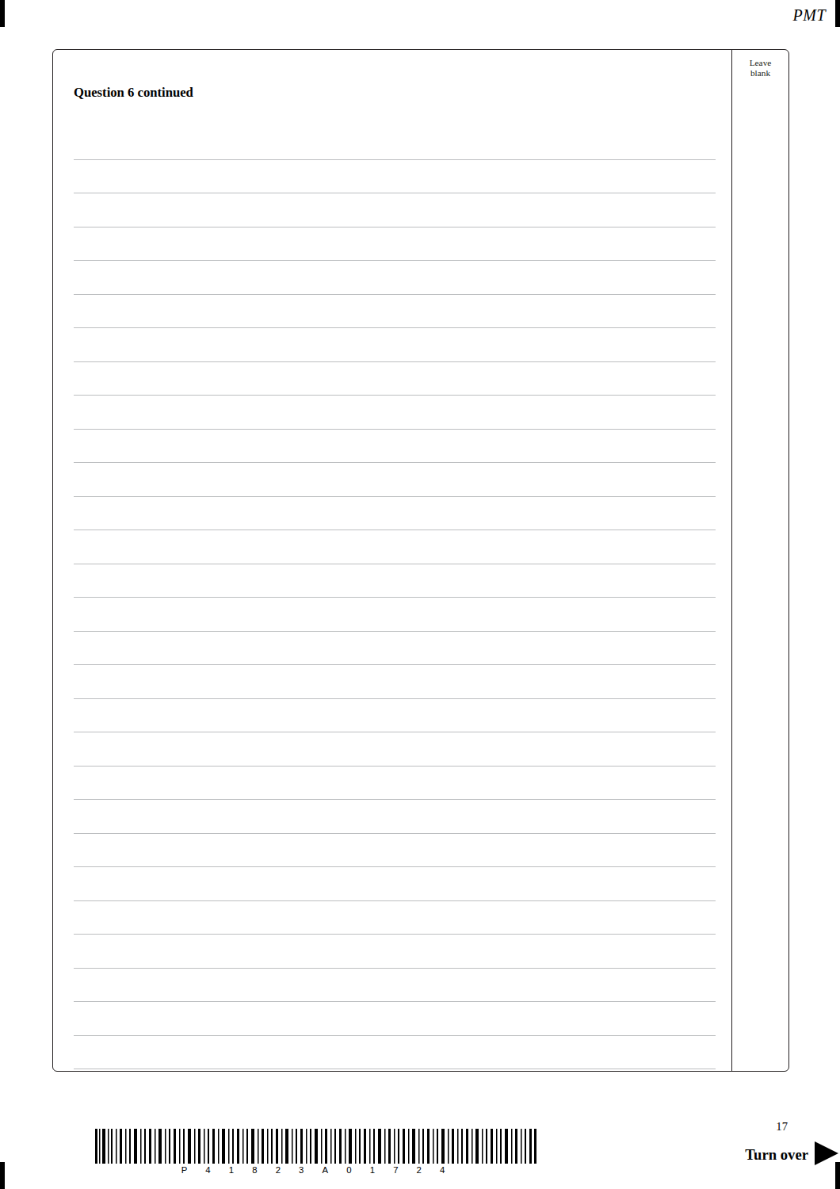PMT
Question 6 continued
Leave
blank
P 4 1 8 2 3 A 0 1 7 2 4
17
Turn over